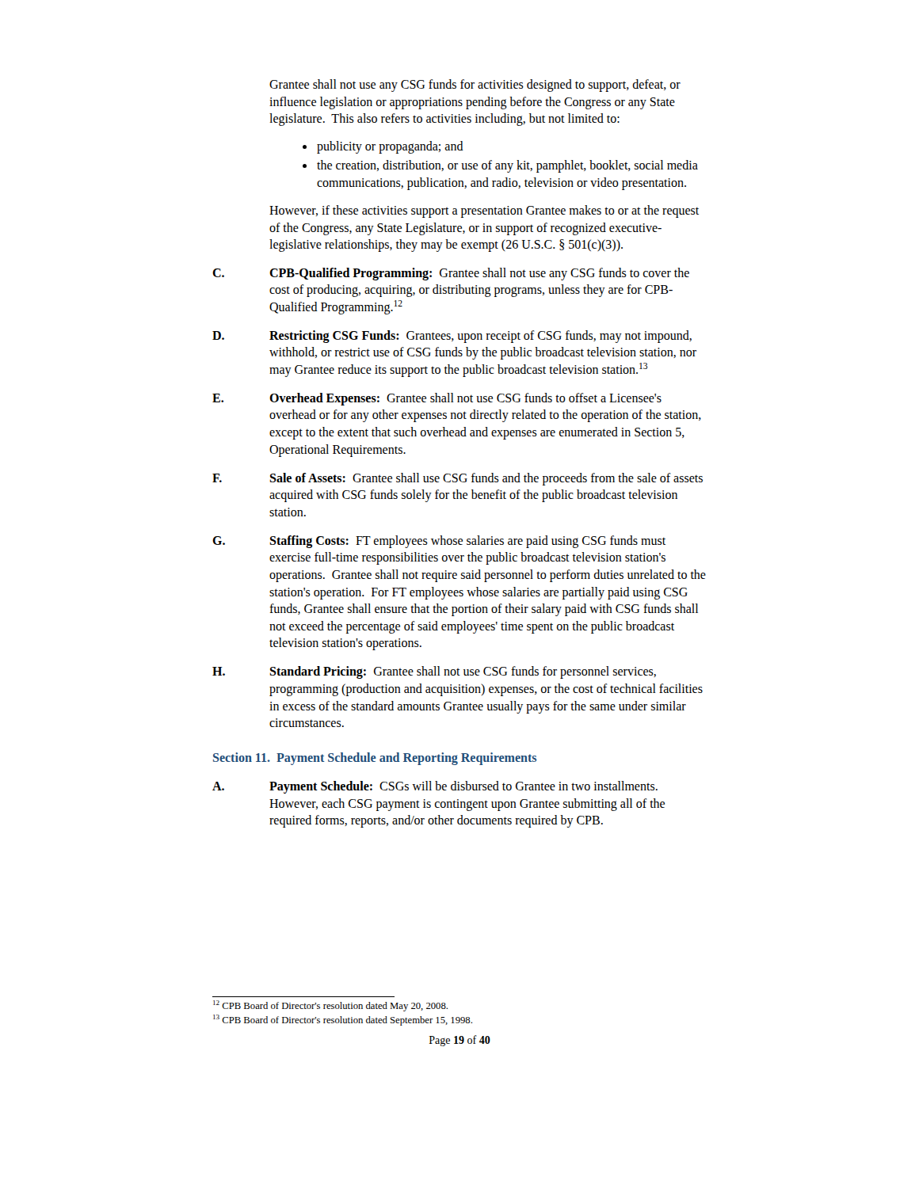Grantee shall not use any CSG funds for activities designed to support, defeat, or influence legislation or appropriations pending before the Congress or any State legislature. This also refers to activities including, but not limited to:
publicity or propaganda; and
the creation, distribution, or use of any kit, pamphlet, booklet, social media communications, publication, and radio, television or video presentation.
However, if these activities support a presentation Grantee makes to or at the request of the Congress, any State Legislature, or in support of recognized executive-legislative relationships, they may be exempt (26 U.S.C. § 501(c)(3)).
C.
CPB-Qualified Programming: Grantee shall not use any CSG funds to cover the cost of producing, acquiring, or distributing programs, unless they are for CPB-Qualified Programming.12
D.
Restricting CSG Funds: Grantees, upon receipt of CSG funds, may not impound, withhold, or restrict use of CSG funds by the public broadcast television station, nor may Grantee reduce its support to the public broadcast television station.13
E.
Overhead Expenses: Grantee shall not use CSG funds to offset a Licensee's overhead or for any other expenses not directly related to the operation of the station, except to the extent that such overhead and expenses are enumerated in Section 5, Operational Requirements.
F.
Sale of Assets: Grantee shall use CSG funds and the proceeds from the sale of assets acquired with CSG funds solely for the benefit of the public broadcast television station.
G.
Staffing Costs: FT employees whose salaries are paid using CSG funds must exercise full-time responsibilities over the public broadcast television station's operations. Grantee shall not require said personnel to perform duties unrelated to the station's operation. For FT employees whose salaries are partially paid using CSG funds, Grantee shall ensure that the portion of their salary paid with CSG funds shall not exceed the percentage of said employees' time spent on the public broadcast television station's operations.
H.
Standard Pricing: Grantee shall not use CSG funds for personnel services, programming (production and acquisition) expenses, or the cost of technical facilities in excess of the standard amounts Grantee usually pays for the same under similar circumstances.
Section 11. Payment Schedule and Reporting Requirements
A.
Payment Schedule: CSGs will be disbursed to Grantee in two installments. However, each CSG payment is contingent upon Grantee submitting all of the required forms, reports, and/or other documents required by CPB.
12 CPB Board of Director's resolution dated May 20, 2008.
13 CPB Board of Director's resolution dated September 15, 1998.
Page 19 of 40